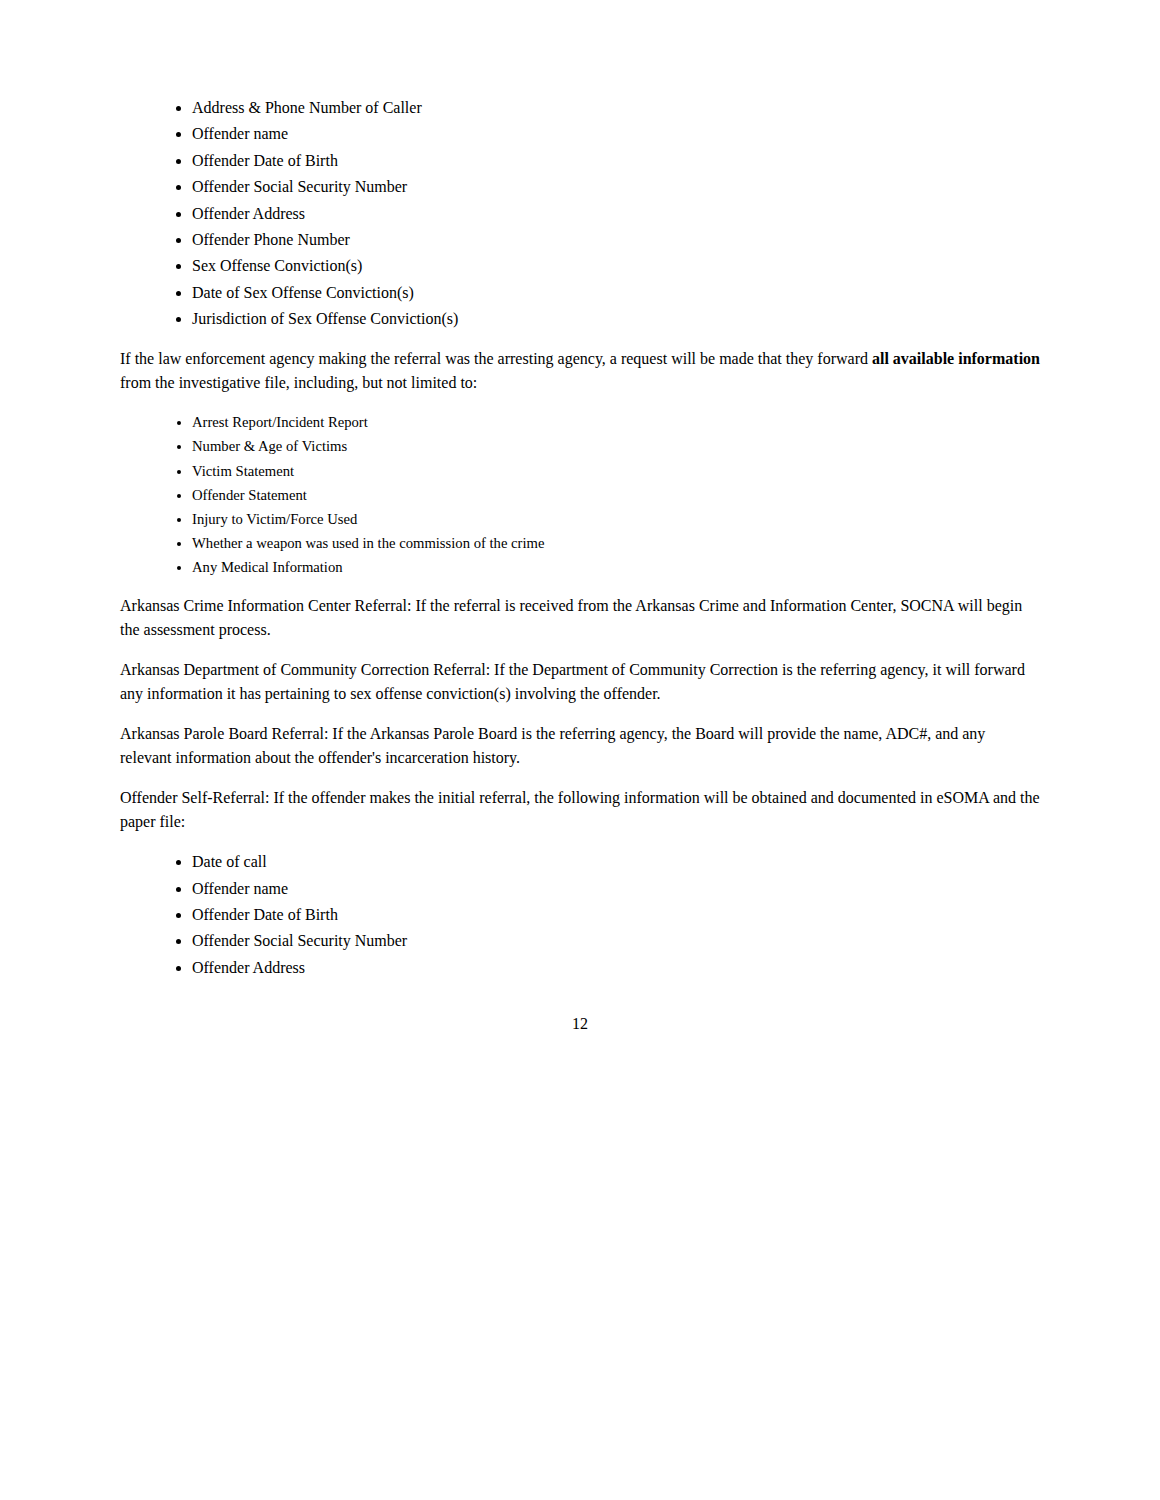Address & Phone Number of Caller
Offender name
Offender Date of Birth
Offender Social Security Number
Offender Address
Offender Phone Number
Sex Offense Conviction(s)
Date of Sex Offense Conviction(s)
Jurisdiction of Sex Offense Conviction(s)
If the law enforcement agency making the referral was the arresting agency, a request will be made that they forward all available information from the investigative file, including, but not limited to:
Arrest Report/Incident Report
Number & Age of Victims
Victim Statement
Offender Statement
Injury to Victim/Force Used
Whether a weapon was used in the commission of the crime
Any Medical Information
Arkansas Crime Information Center Referral: If the referral is received from the Arkansas Crime and Information Center, SOCNA will begin the assessment process.
Arkansas Department of Community Correction Referral: If the Department of Community Correction is the referring agency, it will forward any information it has pertaining to sex offense conviction(s) involving the offender.
Arkansas Parole Board Referral: If the Arkansas Parole Board is the referring agency, the Board will provide the name, ADC#, and any relevant information about the offender's incarceration history.
Offender Self-Referral: If the offender makes the initial referral, the following information will be obtained and documented in eSOMA and the paper file:
Date of call
Offender name
Offender Date of Birth
Offender Social Security Number
Offender Address
12